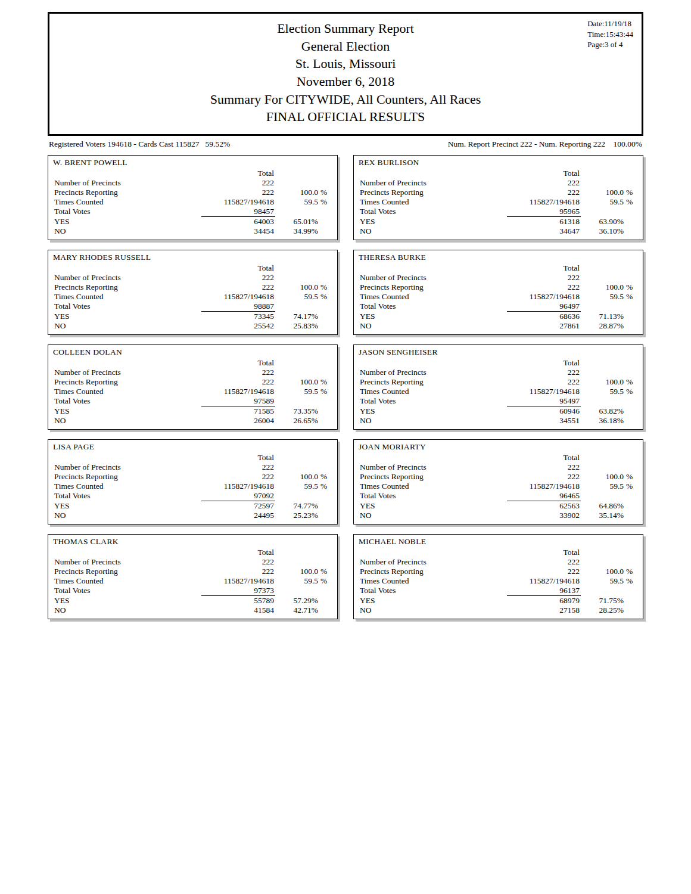Date:11/19/18
Time:15:43:44
Page:3 of 4
Election Summary Report General Election St. Louis, Missouri November 6, 2018 Summary For CITYWIDE, All Counters, All Races FINAL OFFICIAL RESULTS
Registered Voters 194618 - Cards Cast 115827 59.52%
Num. Report Precinct 222 - Num. Reporting 222 100.00%
W. BRENT POWELL
| | Total | | |
| Number of Precincts | 222 | | |
| Precincts Reporting | 222 | 100.0 | % |
| Times Counted | 115827/194618 | 59.5 | % |
| Total Votes | 98457 | | |
| YES | 64003 | 65.01% | |
| NO | 34454 | 34.99% | |
REX BURLISON
| | Total | | |
| Number of Precincts | 222 | | |
| Precincts Reporting | 222 | 100.0 | % |
| Times Counted | 115827/194618 | 59.5 | % |
| Total Votes | 95965 | | |
| YES | 61318 | 63.90% | |
| NO | 34647 | 36.10% | |
MARY RHODES RUSSELL
| | Total | | |
| Number of Precincts | 222 | | |
| Precincts Reporting | 222 | 100.0 | % |
| Times Counted | 115827/194618 | 59.5 | % |
| Total Votes | 98887 | | |
| YES | 73345 | 74.17% | |
| NO | 25542 | 25.83% | |
THERESA BURKE
| | Total | | |
| Number of Precincts | 222 | | |
| Precincts Reporting | 222 | 100.0 | % |
| Times Counted | 115827/194618 | 59.5 | % |
| Total Votes | 96497 | | |
| YES | 68636 | 71.13% | |
| NO | 27861 | 28.87% | |
COLLEEN DOLAN
| | Total | | |
| Number of Precincts | 222 | | |
| Precincts Reporting | 222 | 100.0 | % |
| Times Counted | 115827/194618 | 59.5 | % |
| Total Votes | 97589 | | |
| YES | 71585 | 73.35% | |
| NO | 26004 | 26.65% | |
JASON SENGHEISER
| | Total | | |
| Number of Precincts | 222 | | |
| Precincts Reporting | 222 | 100.0 | % |
| Times Counted | 115827/194618 | 59.5 | % |
| Total Votes | 95497 | | |
| YES | 60946 | 63.82% | |
| NO | 34551 | 36.18% | |
LISA PAGE
| | Total | | |
| Number of Precincts | 222 | | |
| Precincts Reporting | 222 | 100.0 | % |
| Times Counted | 115827/194618 | 59.5 | % |
| Total Votes | 97092 | | |
| YES | 72597 | 74.77% | |
| NO | 24495 | 25.23% | |
JOAN MORIARTY
| | Total | | |
| Number of Precincts | 222 | | |
| Precincts Reporting | 222 | 100.0 | % |
| Times Counted | 115827/194618 | 59.5 | % |
| Total Votes | 96465 | | |
| YES | 62563 | 64.86% | |
| NO | 33902 | 35.14% | |
THOMAS CLARK
| | Total | | |
| Number of Precincts | 222 | | |
| Precincts Reporting | 222 | 100.0 | % |
| Times Counted | 115827/194618 | 59.5 | % |
| Total Votes | 97373 | | |
| YES | 55789 | 57.29% | |
| NO | 41584 | 42.71% | |
MICHAEL NOBLE
| | Total | | |
| Number of Precincts | 222 | | |
| Precincts Reporting | 222 | 100.0 | % |
| Times Counted | 115827/194618 | 59.5 | % |
| Total Votes | 96137 | | |
| YES | 68979 | 71.75% | |
| NO | 27158 | 28.25% | |